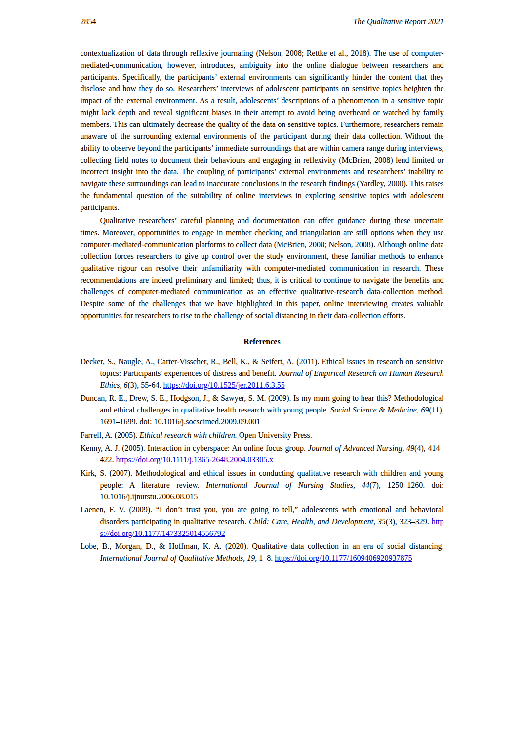2854 The Qualitative Report 2021
contextualization of data through reflexive journaling (Nelson, 2008; Rettke et al., 2018). The use of computer-mediated-communication, however, introduces, ambiguity into the online dialogue between researchers and participants. Specifically, the participants’ external environments can significantly hinder the content that they disclose and how they do so. Researchers’ interviews of adolescent participants on sensitive topics heighten the impact of the external environment. As a result, adolescents’ descriptions of a phenomenon in a sensitive topic might lack depth and reveal significant biases in their attempt to avoid being overheard or watched by family members. This can ultimately decrease the quality of the data on sensitive topics. Furthermore, researchers remain unaware of the surrounding external environments of the participant during their data collection. Without the ability to observe beyond the participants’ immediate surroundings that are within camera range during interviews, collecting field notes to document their behaviours and engaging in reflexivity (McBrien, 2008) lend limited or incorrect insight into the data. The coupling of participants’ external environments and researchers’ inability to navigate these surroundings can lead to inaccurate conclusions in the research findings (Yardley, 2000). This raises the fundamental question of the suitability of online interviews in exploring sensitive topics with adolescent participants.
Qualitative researchers’ careful planning and documentation can offer guidance during these uncertain times. Moreover, opportunities to engage in member checking and triangulation are still options when they use computer-mediated-communication platforms to collect data (McBrien, 2008; Nelson, 2008). Although online data collection forces researchers to give up control over the study environment, these familiar methods to enhance qualitative rigour can resolve their unfamiliarity with computer-mediated communication in research. These recommendations are indeed preliminary and limited; thus, it is critical to continue to navigate the benefits and challenges of computer-mediated communication as an effective qualitative-research data-collection method. Despite some of the challenges that we have highlighted in this paper, online interviewing creates valuable opportunities for researchers to rise to the challenge of social distancing in their data-collection efforts.
References
Decker, S., Naugle, A., Carter-Visscher, R., Bell, K., & Seifert, A. (2011). Ethical issues in research on sensitive topics: Participants' experiences of distress and benefit. Journal of Empirical Research on Human Research Ethics, 6(3), 55-64. https://doi.org/10.1525/jer.2011.6.3.55
Duncan, R. E., Drew, S. E., Hodgson, J., & Sawyer, S. M. (2009). Is my mum going to hear this? Methodological and ethical challenges in qualitative health research with young people. Social Science & Medicine, 69(11), 1691–1699. doi: 10.1016/j.socscimed.2009.09.001
Farrell, A. (2005). Ethical research with children. Open University Press.
Kenny, A. J. (2005). Interaction in cyberspace: An online focus group. Journal of Advanced Nursing, 49(4), 414–422. https://doi.org/10.1111/j.1365-2648.2004.03305.x
Kirk, S. (2007). Methodological and ethical issues in conducting qualitative research with children and young people: A literature review. International Journal of Nursing Studies, 44(7), 1250–1260. doi: 10.1016/j.ijnurstu.2006.08.015
Laenen, F. V. (2009). “I don’t trust you, you are going to tell,” adolescents with emotional and behavioral disorders participating in qualitative research. Child: Care, Health, and Development, 35(3), 323–329. https://doi.org/10.1177/1473325014556792
Lobe, B., Morgan, D., & Hoffman, K. A. (2020). Qualitative data collection in an era of social distancing. International Journal of Qualitative Methods, 19, 1–8. https://doi.org/10.1177/1609406920937875